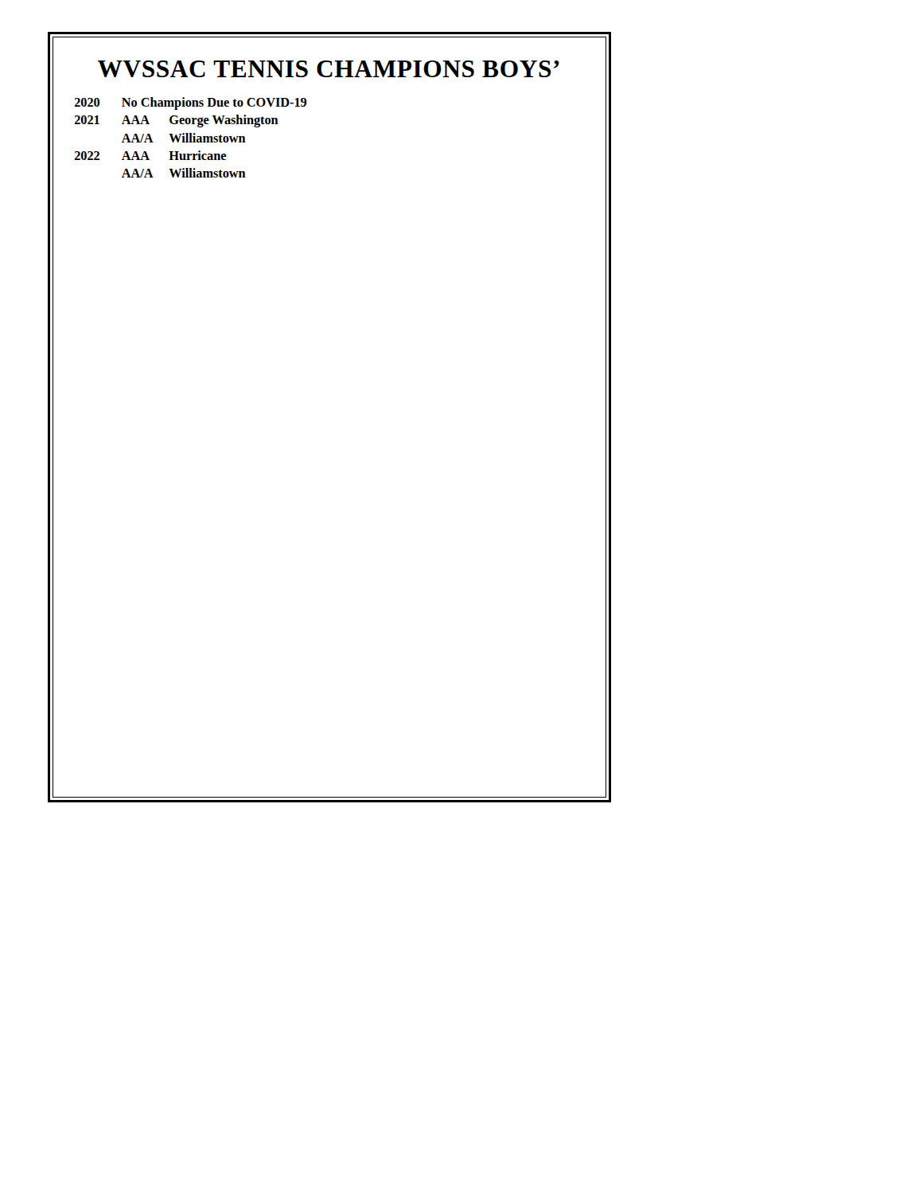WVSSAC TENNIS CHAMPIONS BOYS’
| 2020 | No Champions Due to COVID-19 |
| 2021 | AAA | George Washington |
| | AA/A | Williamstown |
| 2022 | AAA | Hurricane |
| | AA/A | Williamstown |